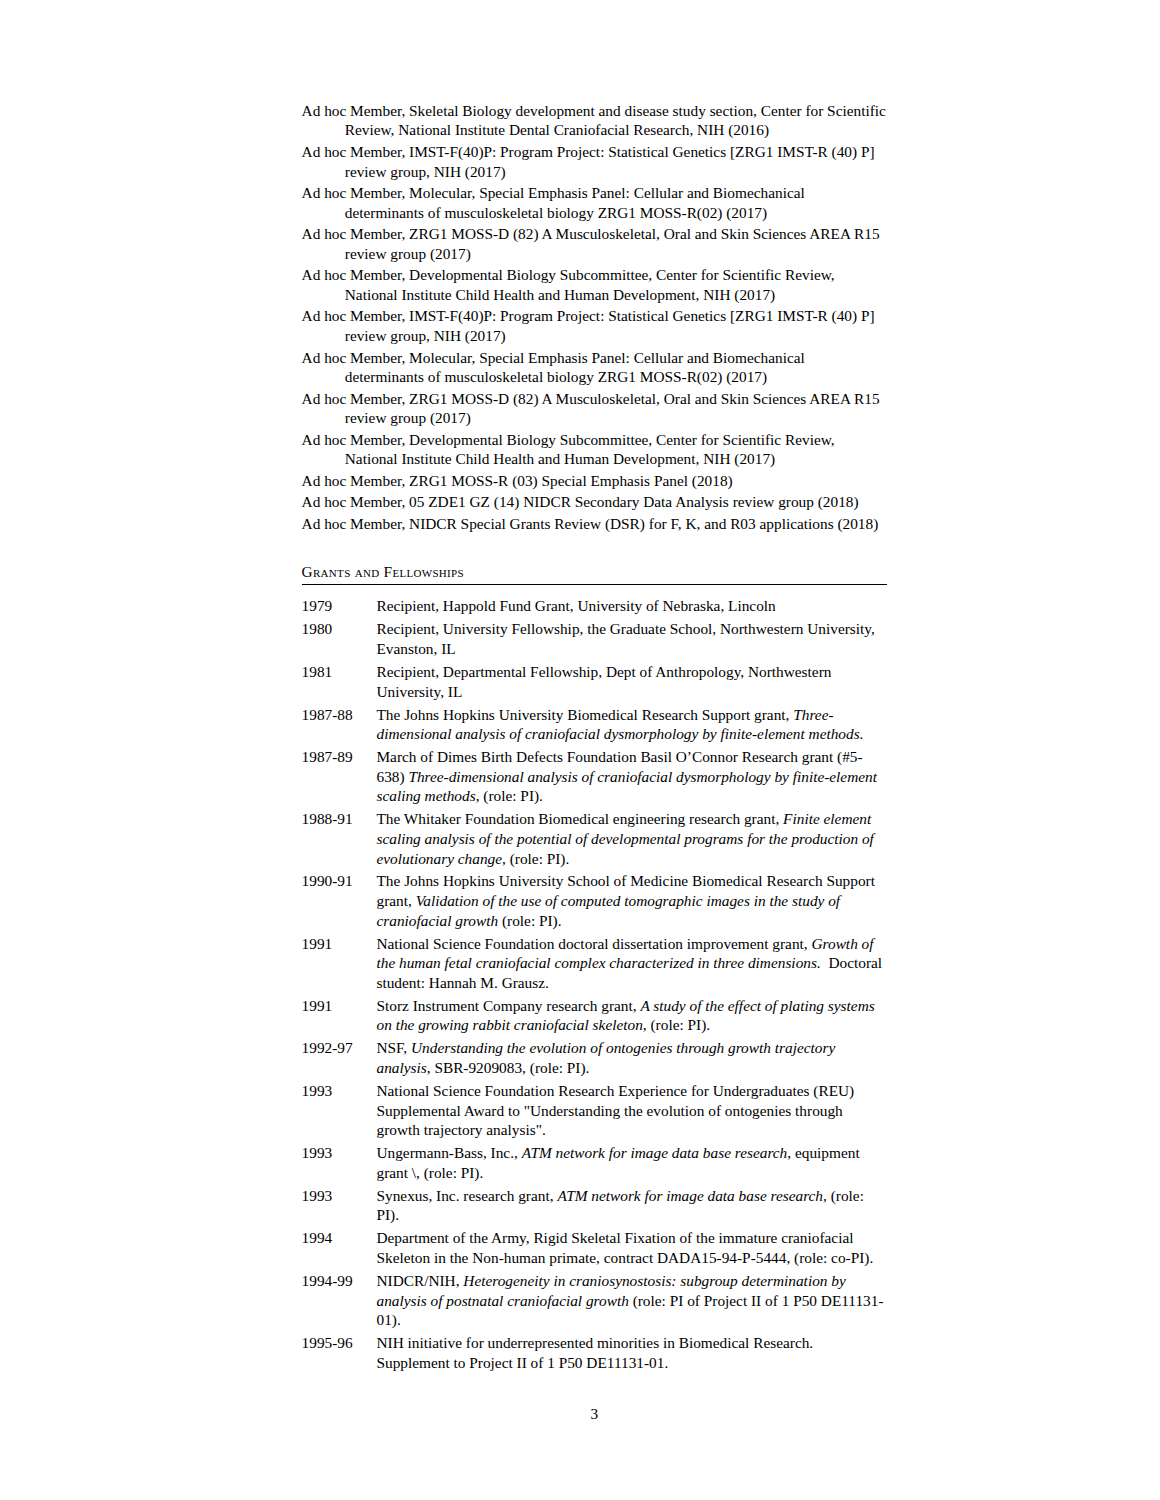Ad hoc Member, Skeletal Biology development and disease study section, Center for Scientific Review, National Institute Dental Craniofacial Research, NIH (2016)
Ad hoc Member, IMST-F(40)P: Program Project: Statistical Genetics [ZRG1 IMST-R (40) P] review group, NIH (2017)
Ad hoc Member, Molecular, Special Emphasis Panel: Cellular and Biomechanical determinants of musculoskeletal biology ZRG1 MOSS-R(02) (2017)
Ad hoc Member, ZRG1 MOSS-D (82) A Musculoskeletal, Oral and Skin Sciences AREA R15 review group (2017)
Ad hoc Member, Developmental Biology Subcommittee, Center for Scientific Review, National Institute Child Health and Human Development, NIH (2017)
Ad hoc Member, IMST-F(40)P: Program Project: Statistical Genetics [ZRG1 IMST-R (40) P] review group, NIH (2017)
Ad hoc Member, Molecular, Special Emphasis Panel: Cellular and Biomechanical determinants of musculoskeletal biology ZRG1 MOSS-R(02) (2017)
Ad hoc Member, ZRG1 MOSS-D (82) A Musculoskeletal, Oral and Skin Sciences AREA R15 review group (2017)
Ad hoc Member, Developmental Biology Subcommittee, Center for Scientific Review, National Institute Child Health and Human Development, NIH (2017)
Ad hoc Member, ZRG1 MOSS-R (03) Special Emphasis Panel (2018)
Ad hoc Member, 05 ZDE1 GZ (14) NIDCR Secondary Data Analysis review group (2018)
Ad hoc Member, NIDCR Special Grants Review (DSR) for F, K, and R03 applications (2018)
Grants and Fellowships
| 1979 | Recipient, Happold Fund Grant, University of Nebraska, Lincoln |
| 1980 | Recipient, University Fellowship, the Graduate School, Northwestern University, Evanston, IL |
| 1981 | Recipient, Departmental Fellowship, Dept of Anthropology, Northwestern University, IL |
| 1987-88 | The Johns Hopkins University Biomedical Research Support grant, Three-dimensional analysis of craniofacial dysmorphology by finite-element methods. |
| 1987-89 | March of Dimes Birth Defects Foundation Basil O’Connor Research grant (#5-638) Three-dimensional analysis of craniofacial dysmorphology by finite-element scaling methods , (role: PI). |
| 1988-91 | The Whitaker Foundation Biomedical engineering research grant, Finite element scaling analysis of the potential of developmental programs for the production of evolutionary change , (role: PI). |
| 1990-91 | The Johns Hopkins University School of Medicine Biomedical Research Support grant, Validation of the use of computed tomographic images in the study of craniofacial growth (role: PI). |
| 1991 | National Science Foundation doctoral dissertation improvement grant, Growth of the human fetal craniofacial complex characterized in three dimensions. Doctoral student: Hannah M. Grausz. |
| 1991 | Storz Instrument Company research grant, A study of the effect of plating systems on the growing rabbit craniofacial skeleton , (role: PI). |
| 1992-97 | NSF, Understanding the evolution of ontogenies through growth trajectory analysis , SBR-9209083, (role: PI). |
| 1993 | National Science Foundation Research Experience for Undergraduates (REU) Supplemental Award to "Understanding the evolution of ontogenies through growth trajectory analysis". |
| 1993 | Ungermann-Bass, Inc., ATM network for image data base research , equipment grant \, (role: PI). |
| 1993 | Synexus, Inc. research grant, ATM network for image data base research , (role: PI). |
| 1994 | Department of the Army, Rigid Skeletal Fixation of the immature craniofacial Skeleton in the Non-human primate, contract DADA15-94-P-5444, (role: co-PI). |
| 1994-99 | NIDCR/NIH, Heterogeneity in craniosynostosis: subgroup determination by analysis of postnatal craniofacial growth (role: PI of Project II of 1 P50 DE11131-01). |
| 1995-96 | NIH initiative for underrepresented minorities in Biomedical Research. Supplement to Project II of 1 P50 DE11131-01. |
3